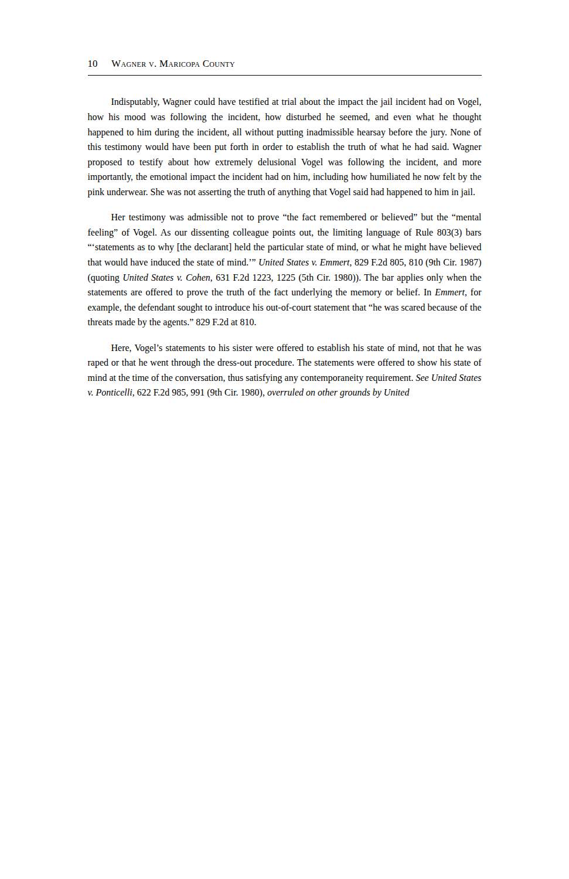10 Wagner v. Maricopa County
Indisputably, Wagner could have testified at trial about the impact the jail incident had on Vogel, how his mood was following the incident, how disturbed he seemed, and even what he thought happened to him during the incident, all without putting inadmissible hearsay before the jury. None of this testimony would have been put forth in order to establish the truth of what he had said. Wagner proposed to testify about how extremely delusional Vogel was following the incident, and more importantly, the emotional impact the incident had on him, including how humiliated he now felt by the pink underwear. She was not asserting the truth of anything that Vogel said had happened to him in jail.
Her testimony was admissible not to prove “the fact remembered or believed” but the “mental feeling” of Vogel. As our dissenting colleague points out, the limiting language of Rule 803(3) bars “‘statements as to why [the declarant] held the particular state of mind, or what he might have believed that would have induced the state of mind.’” United States v. Emmert, 829 F.2d 805, 810 (9th Cir. 1987) (quoting United States v. Cohen, 631 F.2d 1223, 1225 (5th Cir. 1980)). The bar applies only when the statements are offered to prove the truth of the fact underlying the memory or belief. In Emmert, for example, the defendant sought to introduce his out-of-court statement that “he was scared because of the threats made by the agents.” 829 F.2d at 810.
Here, Vogel’s statements to his sister were offered to establish his state of mind, not that he was raped or that he went through the dress-out procedure. The statements were offered to show his state of mind at the time of the conversation, thus satisfying any contemporaneity requirement. See United States v. Ponticelli, 622 F.2d 985, 991 (9th Cir. 1980), overruled on other grounds by United